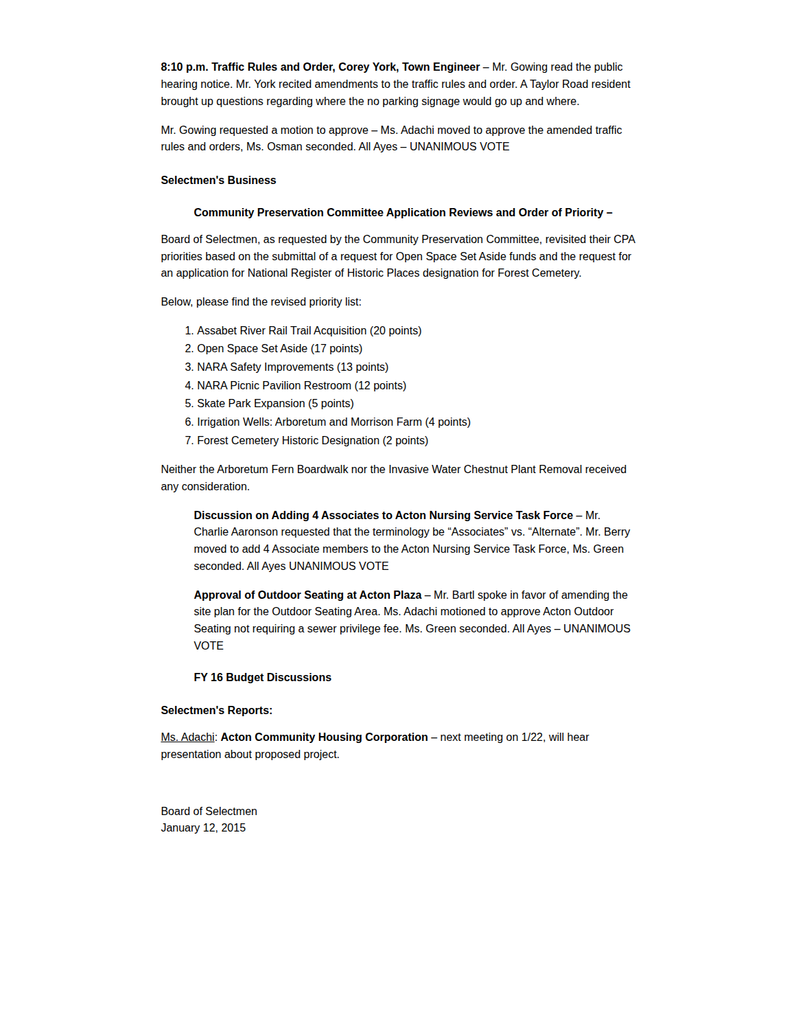8:10 p.m. Traffic Rules and Order, Corey York, Town Engineer – Mr. Gowing read the public hearing notice. Mr. York recited amendments to the traffic rules and order. A Taylor Road resident brought up questions regarding where the no parking signage would go up and where.
Mr. Gowing requested a motion to approve – Ms. Adachi moved to approve the amended traffic rules and orders, Ms. Osman seconded. All Ayes – UNANIMOUS VOTE
Selectmen's Business
Community Preservation Committee Application Reviews and Order of Priority –
Board of Selectmen, as requested by the Community Preservation Committee, revisited their CPA priorities based on the submittal of a request for Open Space Set Aside funds and the request for an application for National Register of Historic Places designation for Forest Cemetery.
Below, please find the revised priority list:
Assabet River Rail Trail Acquisition (20 points)
Open Space Set Aside (17 points)
NARA Safety Improvements (13 points)
NARA Picnic Pavilion Restroom (12 points)
Skate Park Expansion (5 points)
Irrigation Wells: Arboretum and Morrison Farm (4 points)
Forest Cemetery Historic Designation (2 points)
Neither the Arboretum Fern Boardwalk nor the Invasive Water Chestnut Plant Removal received any consideration.
Discussion on Adding 4 Associates to Acton Nursing Service Task Force – Mr. Charlie Aaronson requested that the terminology be “Associates” vs. “Alternate”. Mr. Berry moved to add 4 Associate members to the Acton Nursing Service Task Force, Ms. Green seconded. All Ayes UNANIMOUS VOTE
Approval of Outdoor Seating at Acton Plaza – Mr. Bartl spoke in favor of amending the site plan for the Outdoor Seating Area. Ms. Adachi motioned to approve Acton Outdoor Seating not requiring a sewer privilege fee. Ms. Green seconded. All Ayes – UNANIMOUS VOTE
FY 16 Budget Discussions
Selectmen's Reports:
Ms. Adachi: Acton Community Housing Corporation – next meeting on 1/22, will hear presentation about proposed project.
Board of Selectmen
January 12, 2015